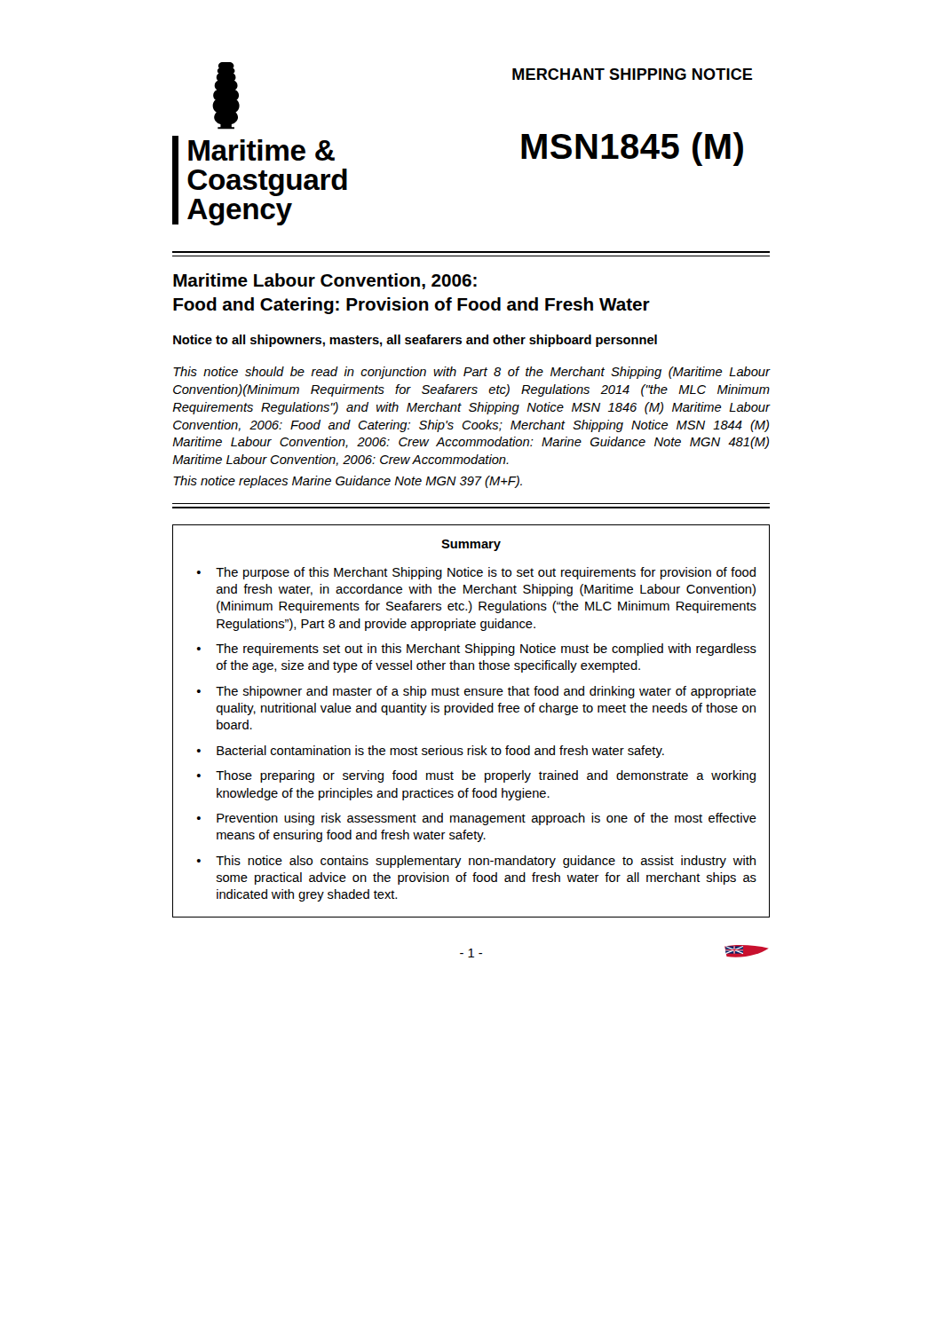Maritime & Coastguard Agency
MERCHANT SHIPPING NOTICE
MSN1845 (M)
Maritime Labour Convention, 2006:
Food and Catering: Provision of Food and Fresh Water
Notice to all shipowners, masters, all seafarers and other shipboard personnel
This notice should be read in conjunction with Part 8 of the Merchant Shipping (Maritime Labour Convention)(Minimum Requirments for Seafarers etc) Regulations 2014 ("the MLC Minimum Requirements Regulations") and with Merchant Shipping Notice MSN 1846 (M) Maritime Labour Convention, 2006: Food and Catering: Ship's Cooks; Merchant Shipping Notice MSN 1844 (M) Maritime Labour Convention, 2006: Crew Accommodation: Marine Guidance Note MGN 481(M) Maritime Labour Convention, 2006: Crew Accommodation.
This notice replaces Marine Guidance Note MGN 397 (M+F).
Summary
The purpose of this Merchant Shipping Notice is to set out requirements for provision of food and fresh water, in accordance with the Merchant Shipping (Maritime Labour Convention) (Minimum Requirements for Seafarers etc.) Regulations (“the MLC Minimum Requirements Regulations”), Part 8 and provide appropriate guidance.
The requirements set out in this Merchant Shipping Notice must be complied with regardless of the age, size and type of vessel other than those specifically exempted.
The shipowner and master of a ship must ensure that food and drinking water of appropriate quality, nutritional value and quantity is provided free of charge to meet the needs of those on board.
Bacterial contamination is the most serious risk to food and fresh water safety.
Those preparing or serving food must be properly trained and demonstrate a working knowledge of the principles and practices of food hygiene.
Prevention using risk assessment and management approach is one of the most effective means of ensuring food and fresh water safety.
This notice also contains supplementary non-mandatory guidance to assist industry with some practical advice on the provision of food and fresh water for all merchant ships as indicated with grey shaded text.
- 1 -